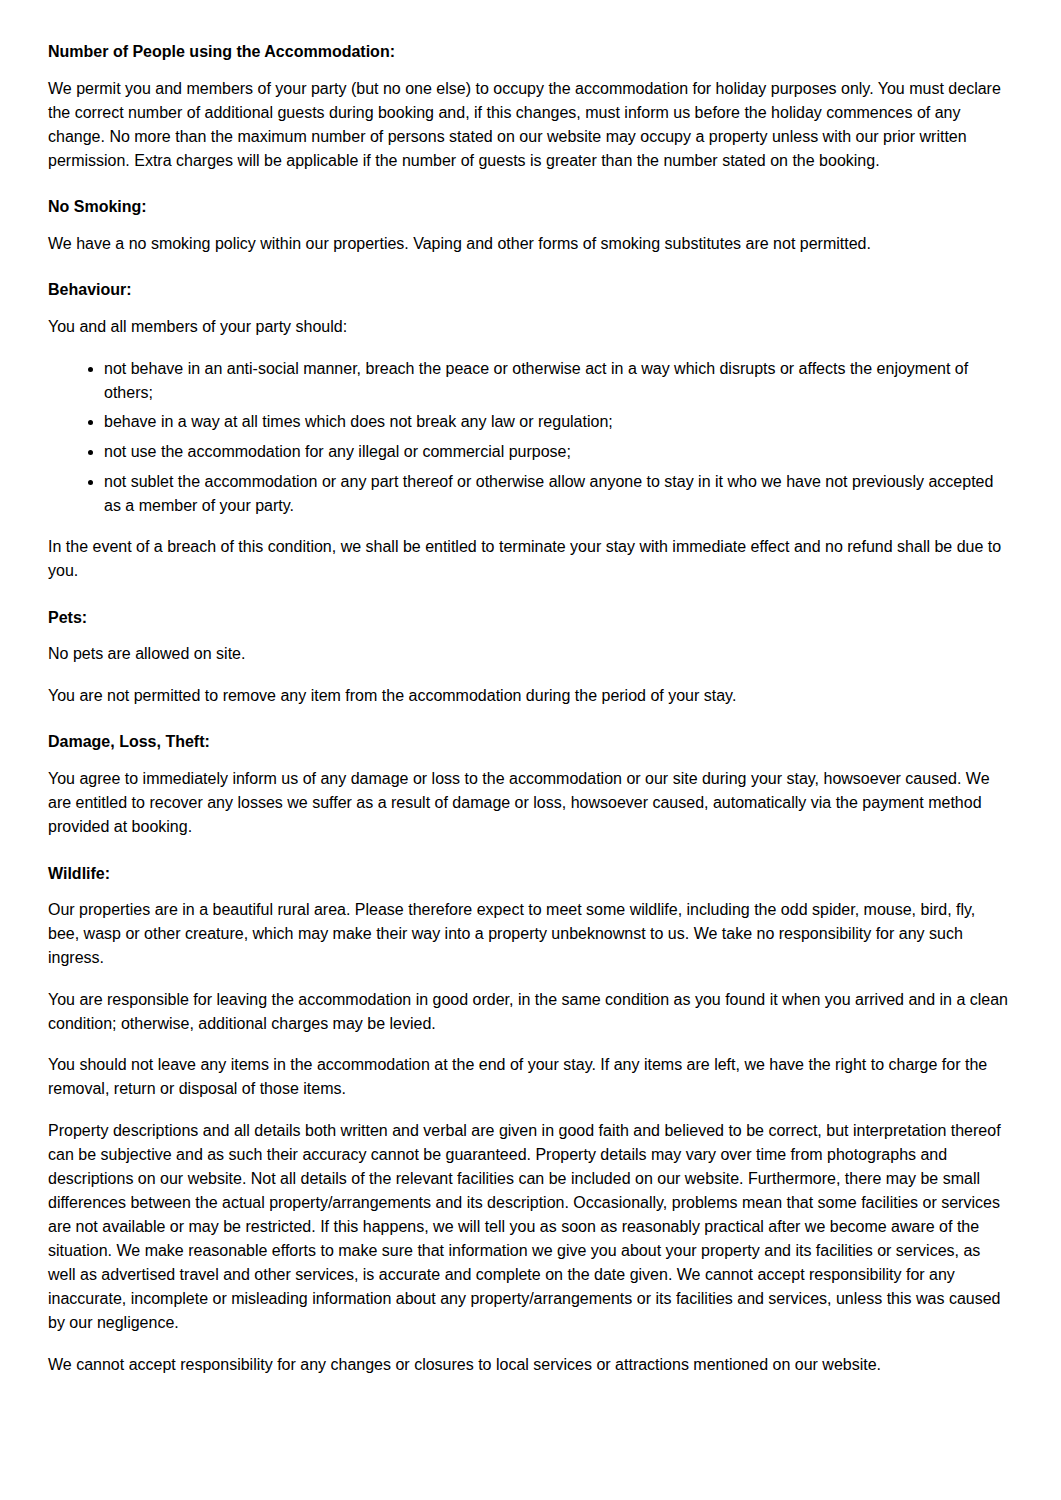Number of People using the Accommodation:
We permit you and members of your party (but no one else) to occupy the accommodation for holiday purposes only. You must declare the correct number of additional guests during booking and, if this changes, must inform us before the holiday commences of any change. No more than the maximum number of persons stated on our website may occupy a property unless with our prior written permission. Extra charges will be applicable if the number of guests is greater than the number stated on the booking.
No Smoking:
We have a no smoking policy within our properties. Vaping and other forms of smoking substitutes are not permitted.
Behaviour:
You and all members of your party should:
not behave in an anti-social manner, breach the peace or otherwise act in a way which disrupts or affects the enjoyment of others;
behave in a way at all times which does not break any law or regulation;
not use the accommodation for any illegal or commercial purpose;
not sublet the accommodation or any part thereof or otherwise allow anyone to stay in it who we have not previously accepted as a member of your party.
In the event of a breach of this condition, we shall be entitled to terminate your stay with immediate effect and no refund shall be due to you.
Pets:
No pets are allowed on site.
You are not permitted to remove any item from the accommodation during the period of your stay.
Damage, Loss, Theft:
You agree to immediately inform us of any damage or loss to the accommodation or our site during your stay, howsoever caused. We are entitled to recover any losses we suffer as a result of damage or loss, howsoever caused, automatically via the payment method provided at booking.
Wildlife:
Our properties are in a beautiful rural area. Please therefore expect to meet some wildlife, including the odd spider, mouse, bird, fly, bee, wasp or other creature, which may make their way into a property unbeknownst to us. We take no responsibility for any such ingress.
You are responsible for leaving the accommodation in good order, in the same condition as you found it when you arrived and in a clean condition; otherwise, additional charges may be levied.
You should not leave any items in the accommodation at the end of your stay. If any items are left, we have the right to charge for the removal, return or disposal of those items.
Property descriptions and all details both written and verbal are given in good faith and believed to be correct, but interpretation thereof can be subjective and as such their accuracy cannot be guaranteed. Property details may vary over time from photographs and descriptions on our website. Not all details of the relevant facilities can be included on our website. Furthermore, there may be small differences between the actual property/arrangements and its description. Occasionally, problems mean that some facilities or services are not available or may be restricted. If this happens, we will tell you as soon as reasonably practical after we become aware of the situation. We make reasonable efforts to make sure that information we give you about your property and its facilities or services, as well as advertised travel and other services, is accurate and complete on the date given. We cannot accept responsibility for any inaccurate, incomplete or misleading information about any property/arrangements or its facilities and services, unless this was caused by our negligence.
We cannot accept responsibility for any changes or closures to local services or attractions mentioned on our website.